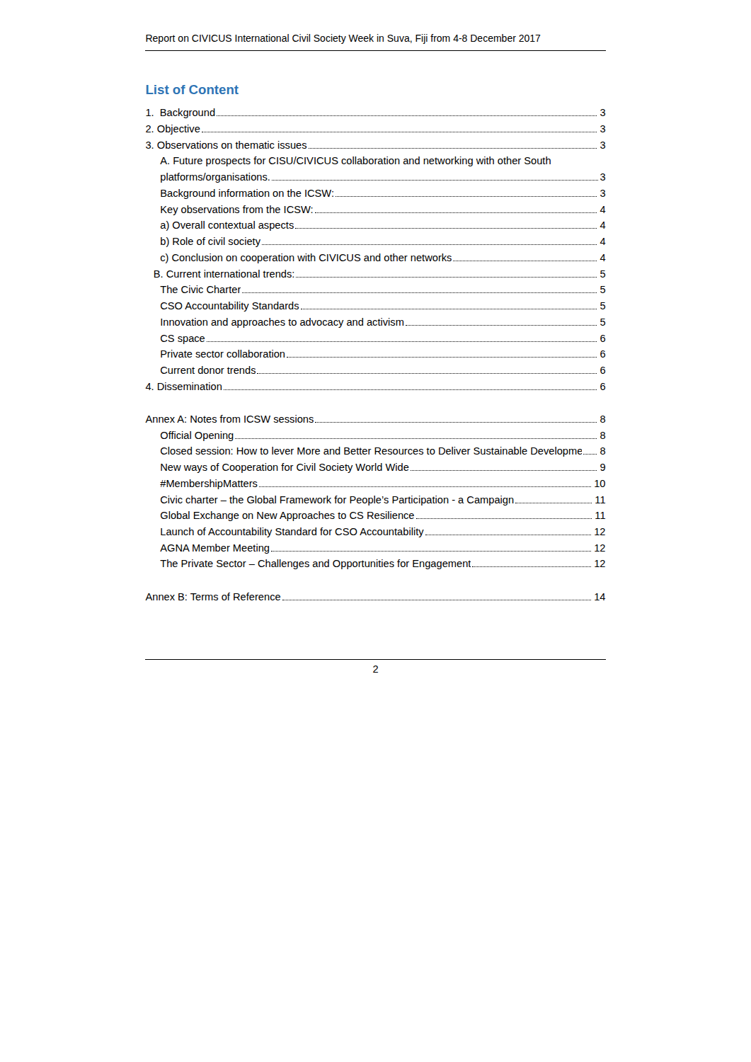Report on CIVICUS International Civil Society Week in Suva, Fiji from 4-8 December 2017
List of Content
1. Background 3
2. Objective 3
3. Observations on thematic issues 3
A. Future prospects for CISU/CIVICUS collaboration and networking with other South platforms/organisations. 3
Background information on the ICSW: 3
Key observations from the ICSW: 4
a) Overall contextual aspects 4
b) Role of civil society 4
c) Conclusion on cooperation with CIVICUS and other networks 4
B. Current international trends: 5
The Civic Charter 5
CSO Accountability Standards 5
Innovation and approaches to advocacy and activism 5
CS space 6
Private sector collaboration 6
Current donor trends 6
4. Dissemination 6
Annex A: Notes from ICSW sessions 8
Official Opening 8
Closed session: How to lever More and Better Resources to Deliver Sustainable Development 8
New ways of Cooperation for Civil Society World Wide 9
#MembershipMatters 10
Civic charter – the Global Framework for People’s Participation - a Campaign 11
Global Exchange on New Approaches to CS Resilience 11
Launch of Accountability Standard for CSO Accountability 12
AGNA Member Meeting 12
The Private Sector – Challenges and Opportunities for Engagement 12
Annex B: Terms of Reference 14
2